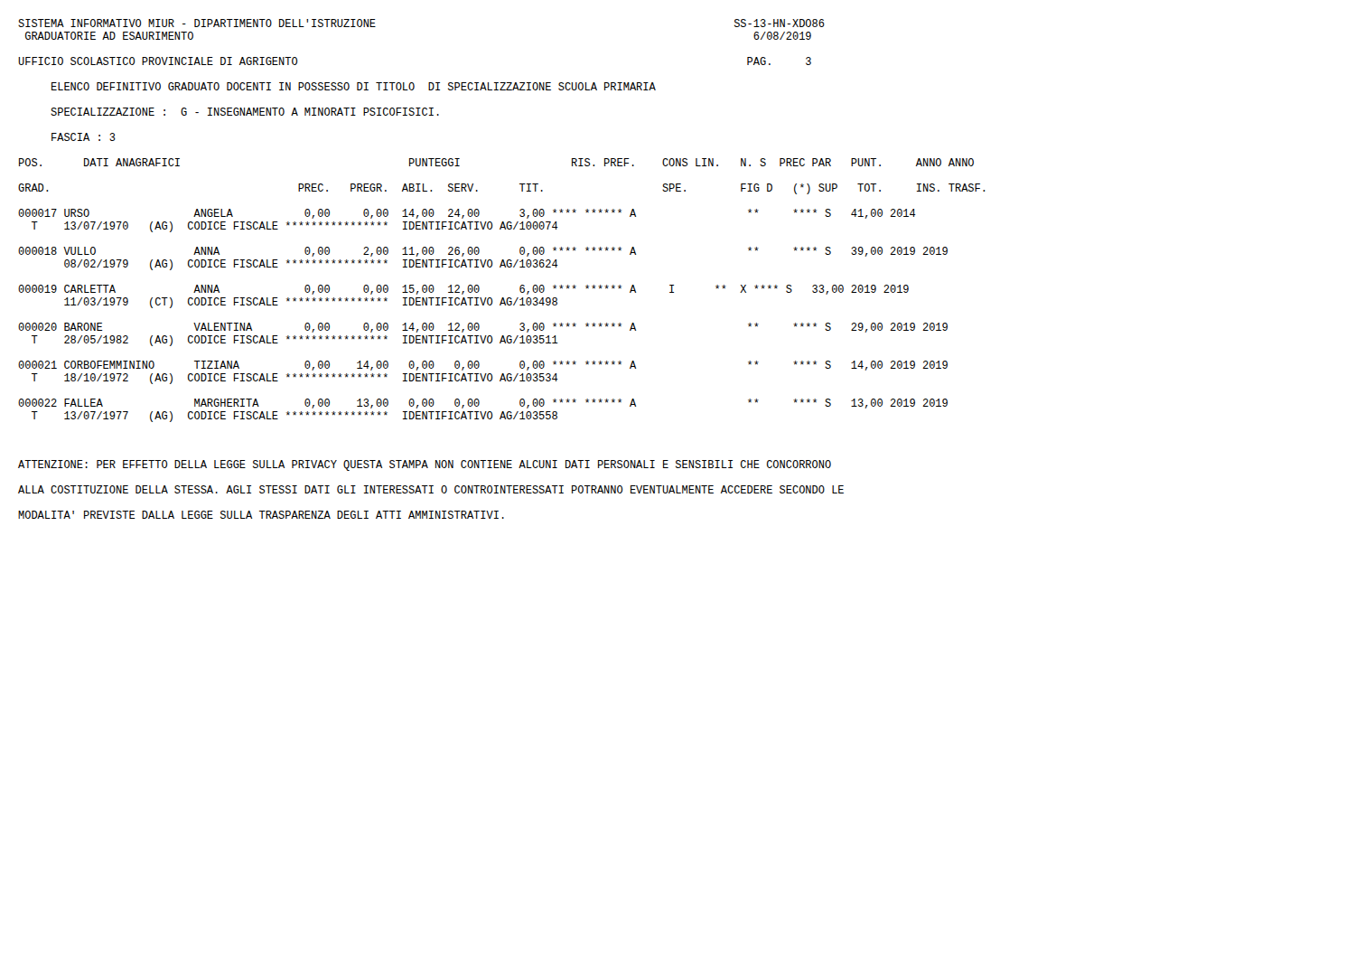SISTEMA INFORMATIVO MIUR - DIPARTIMENTO DELL'ISTRUZIONE                                                       SS-13-HN-XDO86
 GRADUATORIE AD ESAURIMENTO                                                                                      6/08/2019

UFFICIO SCOLASTICO PROVINCIALE DI AGRIGENTO                                                                     PAG.     3

     ELENCO DEFINITIVO GRADUATO DOCENTI IN POSSESSO DI TITOLO  DI SPECIALIZZAZIONE SCUOLA PRIMARIA

     SPECIALIZZAZIONE :  G - INSEGNAMENTO A MINORATI PSICOFISICI.

     FASCIA : 3

POS.      DATI ANAGRAFICI                                   PUNTEGGI                 RIS. PREF.    CONS LIN.   N. S  PREC PAR   PUNT.     ANNO ANNO

GRAD.                                      PREC.   PREGR.  ABIL.  SERV.      TIT.                  SPE.        FIG D   (*) SUP   TOT.     INS. TRASF.

000017 URSO                ANGELA           0,00     0,00  14,00  24,00      3,00 **** ****** A                 **     **** S   41,00 2014
  T    13/07/1970   (AG)  CODICE FISCALE ****************  IDENTIFICATIVO AG/100074

000018 VULLO               ANNA             0,00     2,00  11,00  26,00      0,00 **** ****** A                 **     **** S   39,00 2019 2019
       08/02/1979   (AG)  CODICE FISCALE ****************  IDENTIFICATIVO AG/103624

000019 CARLETTA            ANNA             0,00     0,00  15,00  12,00      6,00 **** ****** A     I      **  X **** S   33,00 2019 2019
       11/03/1979   (CT)  CODICE FISCALE ****************  IDENTIFICATIVO AG/103498

000020 BARONE              VALENTINA        0,00     0,00  14,00  12,00      3,00 **** ****** A                 **     **** S   29,00 2019 2019
  T    28/05/1982   (AG)  CODICE FISCALE ****************  IDENTIFICATIVO AG/103511

000021 CORBOFEMMININO      TIZIANA          0,00    14,00   0,00   0,00      0,00 **** ****** A                 **     **** S   14,00 2019 2019
  T    18/10/1972   (AG)  CODICE FISCALE ****************  IDENTIFICATIVO AG/103534

000022 FALLEA              MARGHERITA       0,00    13,00   0,00   0,00      0,00 **** ****** A                 **     **** S   13,00 2019 2019
  T    13/07/1977   (AG)  CODICE FISCALE ****************  IDENTIFICATIVO AG/103558
ATTENZIONE: PER EFFETTO DELLA LEGGE SULLA PRIVACY QUESTA STAMPA NON CONTIENE ALCUNI DATI PERSONALI E SENSIBILI CHE CONCORRONO

ALLA COSTITUZIONE DELLA STESSA. AGLI STESSI DATI GLI INTERESSATI O CONTROINTERESSATI POTRANNO EVENTUALMENTE ACCEDERE SECONDO LE

MODALITA' PREVISTE DALLA LEGGE SULLA TRASPARENZA DEGLI ATTI AMMINISTRATIVI.